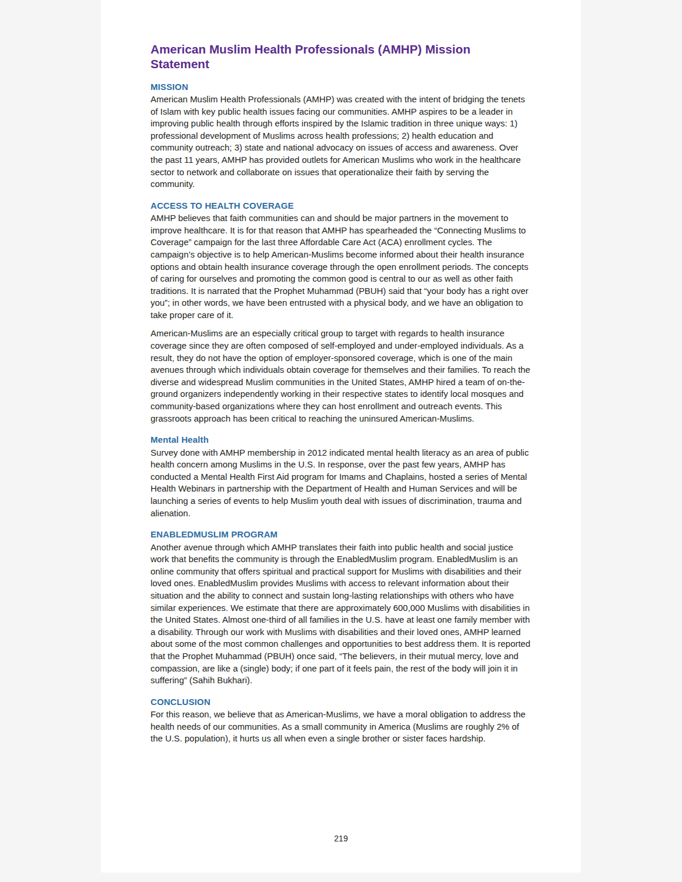American Muslim Health Professionals (AMHP) Mission Statement
Mission
American Muslim Health Professionals (AMHP) was created with the intent of bridging the tenets of Islam with key public health issues facing our communities. AMHP aspires to be a leader in improving public health through efforts inspired by the Islamic tradition in three unique ways: 1) professional development of Muslims across health professions; 2) health education and community outreach; 3) state and national advocacy on issues of access and awareness. Over the past 11 years, AMHP has provided outlets for American Muslims who work in the healthcare sector to network and collaborate on issues that operationalize their faith by serving the community.
Access to Health Coverage
AMHP believes that faith communities can and should be major partners in the movement to improve healthcare. It is for that reason that AMHP has spearheaded the “Connecting Muslims to Coverage” campaign for the last three Affordable Care Act (ACA) enrollment cycles. The campaign’s objective is to help American-Muslims become informed about their health insurance options and obtain health insurance coverage through the open enrollment periods. The concepts of caring for ourselves and promoting the common good is central to our as well as other faith traditions. It is narrated that the Prophet Muhammad (PBUH) said that “your body has a right over you”; in other words, we have been entrusted with a physical body, and we have an obligation to take proper care of it.
American-Muslims are an especially critical group to target with regards to health insurance coverage since they are often composed of self-employed and under-employed individuals. As a result, they do not have the option of employer-sponsored coverage, which is one of the main avenues through which individuals obtain coverage for themselves and their families. To reach the diverse and widespread Muslim communities in the United States, AMHP hired a team of on-the-ground organizers independently working in their respective states to identify local mosques and community-based organizations where they can host enrollment and outreach events. This grassroots approach has been critical to reaching the uninsured American-Muslims.
Mental Health
Survey done with AMHP membership in 2012 indicated mental health literacy as an area of public health concern among Muslims in the U.S. In response, over the past few years, AMHP has conducted a Mental Health First Aid program for Imams and Chaplains, hosted a series of Mental Health Webinars in partnership with the Department of Health and Human Services and will be launching a series of events to help Muslim youth deal with issues of discrimination, trauma and alienation.
EnabledMuslim Program
Another avenue through which AMHP translates their faith into public health and social justice work that benefits the community is through the EnabledMuslim program. EnabledMuslim is an online community that offers spiritual and practical support for Muslims with disabilities and their loved ones. EnabledMuslim provides Muslims with access to relevant information about their situation and the ability to connect and sustain long-lasting relationships with others who have similar experiences. We estimate that there are approximately 600,000 Muslims with disabilities in the United States. Almost one-third of all families in the U.S. have at least one family member with a disability. Through our work with Muslims with disabilities and their loved ones, AMHP learned about some of the most common challenges and opportunities to best address them. It is reported that the Prophet Muhammad (PBUH) once said, “The believers, in their mutual mercy, love and compassion, are like a (single) body; if one part of it feels pain, the rest of the body will join it in suffering” (Sahih Bukhari).
Conclusion
For this reason, we believe that as American-Muslims, we have a moral obligation to address the health needs of our communities. As a small community in America (Muslims are roughly 2% of the U.S. population), it hurts us all when even a single brother or sister faces hardship.
219